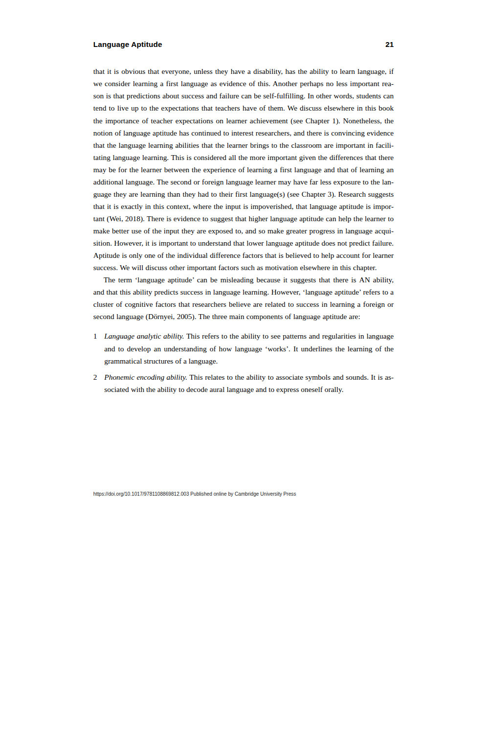Language Aptitude 21
that it is obvious that everyone, unless they have a disability, has the ability to learn language, if we consider learning a first language as evidence of this. Another perhaps no less important reason is that predictions about success and failure can be self-fulfilling. In other words, students can tend to live up to the expectations that teachers have of them. We discuss elsewhere in this book the importance of teacher expectations on learner achievement (see Chapter 1). Nonetheless, the notion of language aptitude has continued to interest researchers, and there is convincing evidence that the language learning abilities that the learner brings to the classroom are important in facilitating language learning. This is considered all the more important given the differences that there may be for the learner between the experience of learning a first language and that of learning an additional language. The second or foreign language learner may have far less exposure to the language they are learning than they had to their first language(s) (see Chapter 3). Research suggests that it is exactly in this context, where the input is impoverished, that language aptitude is important (Wei, 2018). There is evidence to suggest that higher language aptitude can help the learner to make better use of the input they are exposed to, and so make greater progress in language acquisition. However, it is important to understand that lower language aptitude does not predict failure. Aptitude is only one of the individual difference factors that is believed to help account for learner success. We will discuss other important factors such as motivation elsewhere in this chapter.
The term ‘language aptitude’ can be misleading because it suggests that there is AN ability, and that this ability predicts success in language learning. However, ‘language aptitude’ refers to a cluster of cognitive factors that researchers believe are related to success in learning a foreign or second language (Dörnyei, 2005). The three main components of language aptitude are:
Language analytic ability. This refers to the ability to see patterns and regularities in language and to develop an understanding of how language ‘works’. It underlines the learning of the grammatical structures of a language.
Phonemic encoding ability. This relates to the ability to associate symbols and sounds. It is associated with the ability to decode aural language and to express oneself orally.
https://doi.org/10.1017/9781108869812.003 Published online by Cambridge University Press